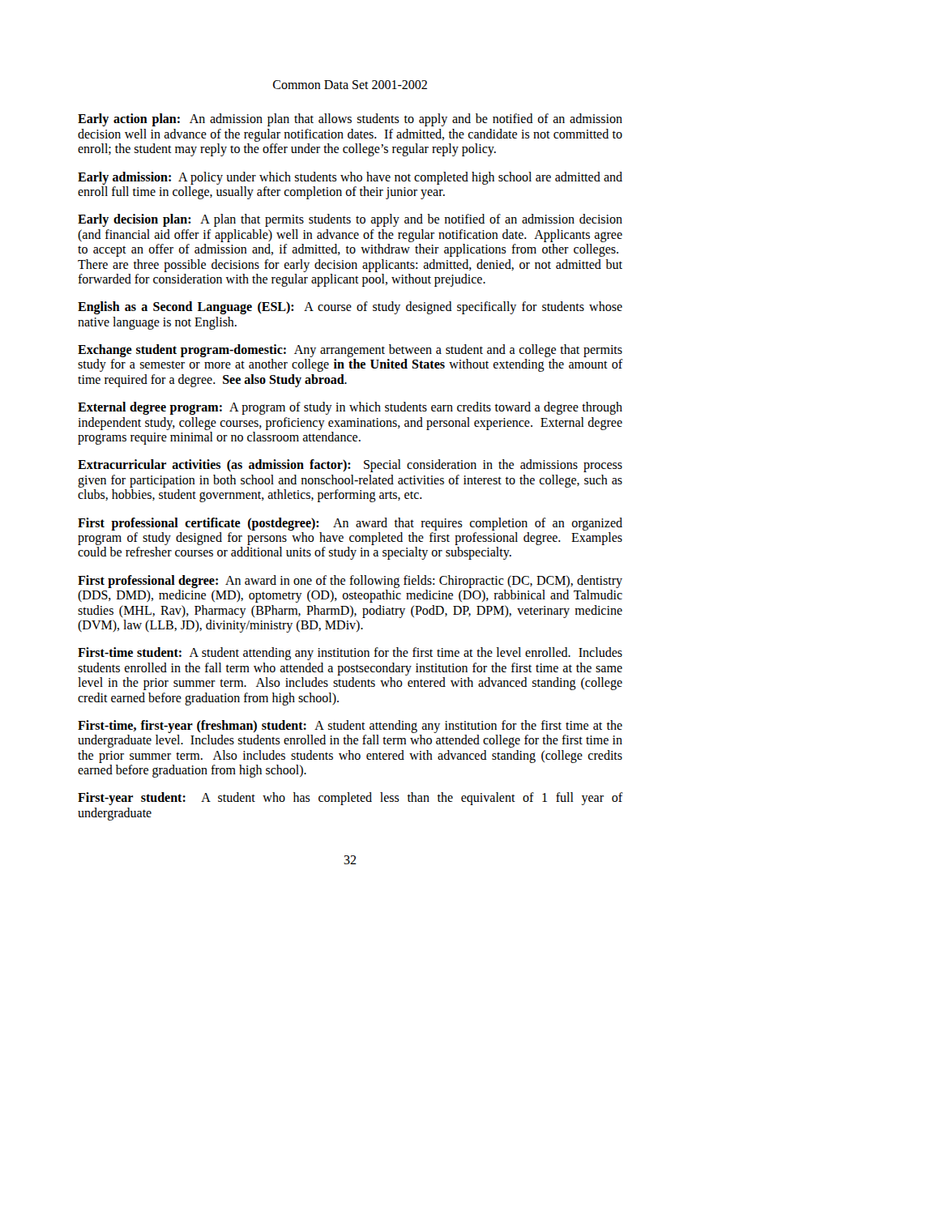Common Data Set 2001-2002
Early action plan: An admission plan that allows students to apply and be notified of an admission decision well in advance of the regular notification dates. If admitted, the candidate is not committed to enroll; the student may reply to the offer under the college’s regular reply policy.
Early admission: A policy under which students who have not completed high school are admitted and enroll full time in college, usually after completion of their junior year.
Early decision plan: A plan that permits students to apply and be notified of an admission decision (and financial aid offer if applicable) well in advance of the regular notification date. Applicants agree to accept an offer of admission and, if admitted, to withdraw their applications from other colleges. There are three possible decisions for early decision applicants: admitted, denied, or not admitted but forwarded for consideration with the regular applicant pool, without prejudice.
English as a Second Language (ESL): A course of study designed specifically for students whose native language is not English.
Exchange student program-domestic: Any arrangement between a student and a college that permits study for a semester or more at another college in the United States without extending the amount of time required for a degree. See also Study abroad.
External degree program: A program of study in which students earn credits toward a degree through independent study, college courses, proficiency examinations, and personal experience. External degree programs require minimal or no classroom attendance.
Extracurricular activities (as admission factor): Special consideration in the admissions process given for participation in both school and nonschool-related activities of interest to the college, such as clubs, hobbies, student government, athletics, performing arts, etc.
First professional certificate (postdegree): An award that requires completion of an organized program of study designed for persons who have completed the first professional degree. Examples could be refresher courses or additional units of study in a specialty or subspecialty.
First professional degree: An award in one of the following fields: Chiropractic (DC, DCM), dentistry (DDS, DMD), medicine (MD), optometry (OD), osteopathic medicine (DO), rabbinical and Talmudic studies (MHL, Rav), Pharmacy (BPharm, PharmD), podiatry (PodD, DP, DPM), veterinary medicine (DVM), law (LLB, JD), divinity/ministry (BD, MDiv).
First-time student: A student attending any institution for the first time at the level enrolled. Includes students enrolled in the fall term who attended a postsecondary institution for the first time at the same level in the prior summer term. Also includes students who entered with advanced standing (college credit earned before graduation from high school).
First-time, first-year (freshman) student: A student attending any institution for the first time at the undergraduate level. Includes students enrolled in the fall term who attended college for the first time in the prior summer term. Also includes students who entered with advanced standing (college credits earned before graduation from high school).
First-year student: A student who has completed less than the equivalent of 1 full year of undergraduate
32